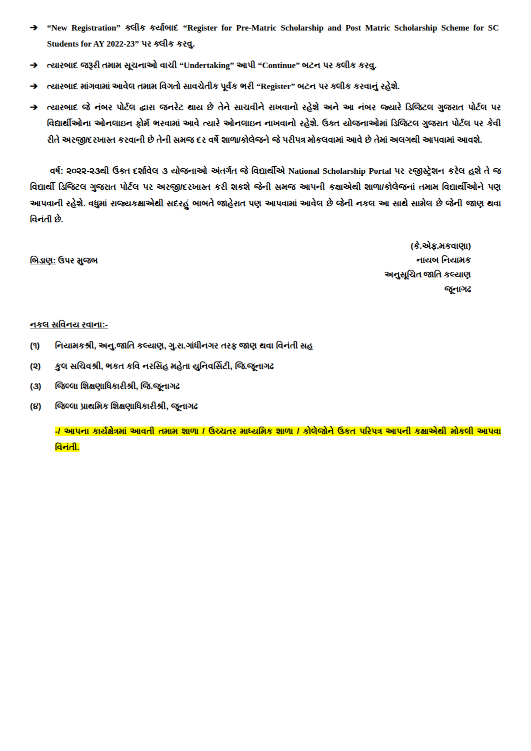“New Registration” ક્લીક કર્યાબાદ “Register for Pre-Matric Scholarship and Post Matric Scholarship Scheme for SC Students for AY 2022-23” પર ક્લીક કરવુ.
ત્યારબાદ જરૂરી તમામ સૂચનાઓ વાચી “Undertaking” આપી “Continue” બટન પર ક્લીક કરવુ.
ત્યારબાદ માંગવામાં આવેલ તમામ વિગતો સાવચેતીક પૂર્વક ભરી “Register” બટન પર ક્લીક કરવાનું રહેશે.
ત્યારબાદ જે નંબર પોર્ટલ દ્વારા જનરેટ થાય છે તેને સાચવીને રાખવાનો રહેશે અને આ નંબર જ્યારે ડિજિટલ ગુજરાત પોર્ટલ પર વિદ્યાર્થીઓના ઓનલાઇન ફોર્મ ભરવામાં આવે ત્યારે ઓનલાઇન નાખવાનો રહેશે. ઉક્ત યોજનાઓમાં ડિજિટલ ગુજરાત પોર્ટલ પર કેવી રીતે અરજી/દરખાસ્ત કરવાની છે તેની સમજ દર વર્ષે શાળા/કોલેજને જે પરીપત્ર મોકલવામાં આવે છે તેમાં અલગથી આપવામાં આવશે.
વર્ષ: ૨૦૨૨-૨૩થી ઉક્ત દર્શાવેલ ૩ યોજનાઓ અંતર્ગત જે વિદ્યાર્થીએ National Scholarship Portal પર રજીસ્ટ્રેશન કરેલ હશે તે જ વિદ્યાર્થી ડિજિટલ ગુજરાત પોર્ટલ પર અરજી/દરખાસ્ત કરી શકશે જેની સમજ આપની કક્ષાએથી શાળા/કોલેજનાં તમામ વિદ્યાર્થીઓને પણ આપવાની રહેશે. વધુમાં રાજ્યકક્ષાએથી સદરહું બાબતે જાહેરાત પણ આપવામાં આવેલ છે જેની નકલ આ સાથે સામેલ છે જેની જાણ થવા વિનંતી છે.
બિડાણ: ઉપર મુજબ
(કે.એફ.મકવાણા)
નાયબ નિયામક
અનુસૂચિત જાતિ કલ્યાણ
જૂનાગઢ
નકલ સવિનય રવાના:-
નિયામકશ્રી, અનુ.જાતિ કલ્યાણ, ગુ.રા.ગાંધીનગર તરફ જાણ થવા વિનંતી સહ
કુલ સચિવશ્રી, ભકત કવિ નરસિંહ મહેતા યુનિવર્સિટી, જિ.જૂનાગઢ
જિલ્લા શિક્ષણાધિકારીશ્રી, જિ.જૂનાગઢ
જિલ્લા પ્રાથમિક શિક્ષણાધિકારીશ્રી, જૂનાગઢ
-/ આપના કાર્યક્ષેત્રમાં આવતી તમામ શાળા / ઉચ્ચતર માધ્યમિક શાળા / કોલેજોને ઉકત પરિપત્ર આપની કક્ષાએથી મોકલી આપવા વિનંતી.